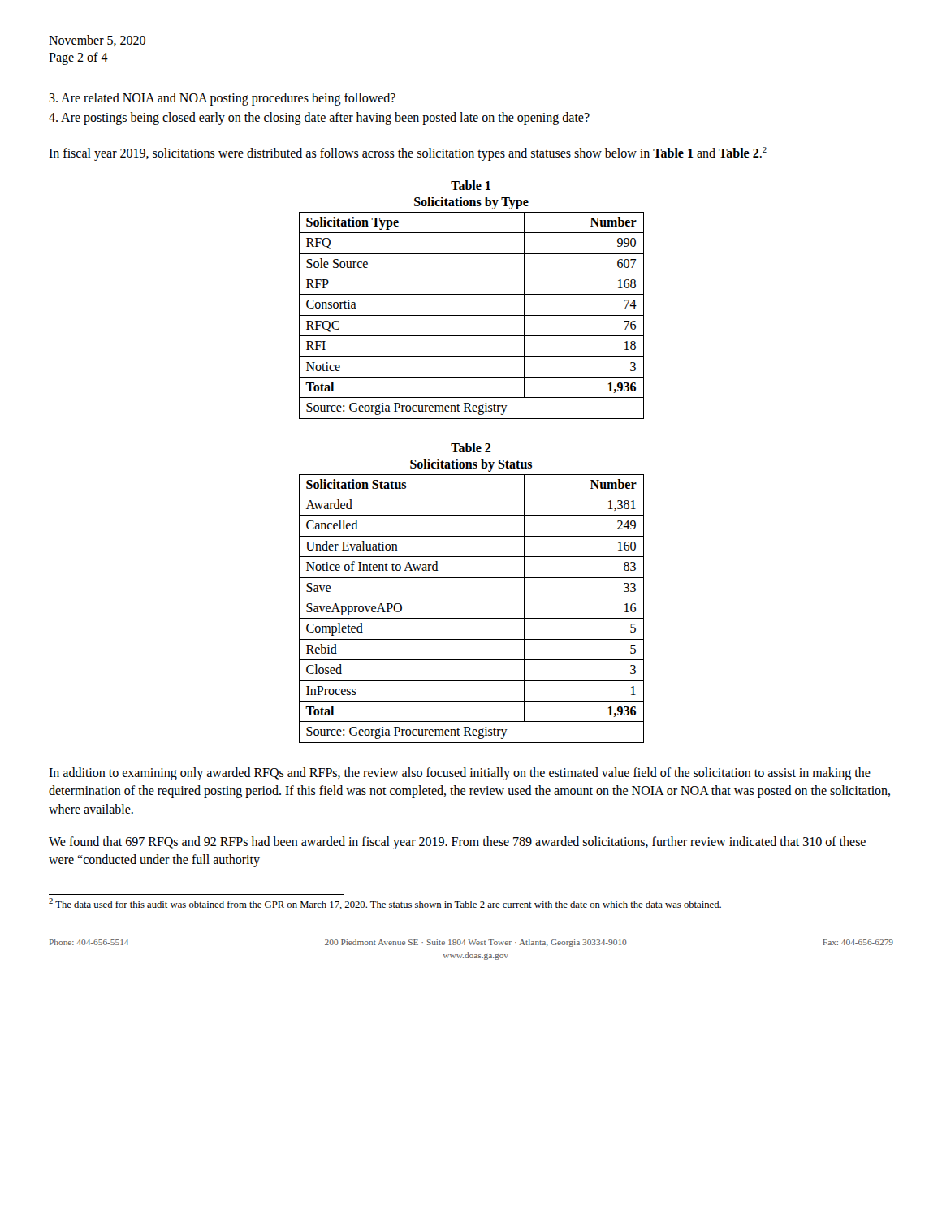November 5, 2020
Page 2 of 4
3. Are related NOIA and NOA posting procedures being followed?
4. Are postings being closed early on the closing date after having been posted late on the opening date?
In fiscal year 2019, solicitations were distributed as follows across the solicitation types and statuses show below in Table 1 and Table 2.2
Table 1
Solicitations by Type
| Solicitation Type | Number |
| --- | --- |
| RFQ | 990 |
| Sole Source | 607 |
| RFP | 168 |
| Consortia | 74 |
| RFQC | 76 |
| RFI | 18 |
| Notice | 3 |
| Total | 1,936 |
| Source: Georgia Procurement Registry |
Table 2
Solicitations by Status
| Solicitation Status | Number |
| --- | --- |
| Awarded | 1,381 |
| Cancelled | 249 |
| Under Evaluation | 160 |
| Notice of Intent to Award | 83 |
| Save | 33 |
| SaveApproveAPO | 16 |
| Completed | 5 |
| Rebid | 5 |
| Closed | 3 |
| InProcess | 1 |
| Total | 1,936 |
| Source: Georgia Procurement Registry |
In addition to examining only awarded RFQs and RFPs, the review also focused initially on the estimated value field of the solicitation to assist in making the determination of the required posting period. If this field was not completed, the review used the amount on the NOIA or NOA that was posted on the solicitation, where available.
We found that 697 RFQs and 92 RFPs had been awarded in fiscal year 2019. From these 789 awarded solicitations, further review indicated that 310 of these were “conducted under the full authority
2 The data used for this audit was obtained from the GPR on March 17, 2020. The status shown in Table 2 are current with the date on which the data was obtained.
Phone: 404-656-5514
200 Piedmont Avenue SE · Suite 1804 West Tower · Atlanta, Georgia 30334-9010
www.doas.ga.gov
Fax: 404-656-6279